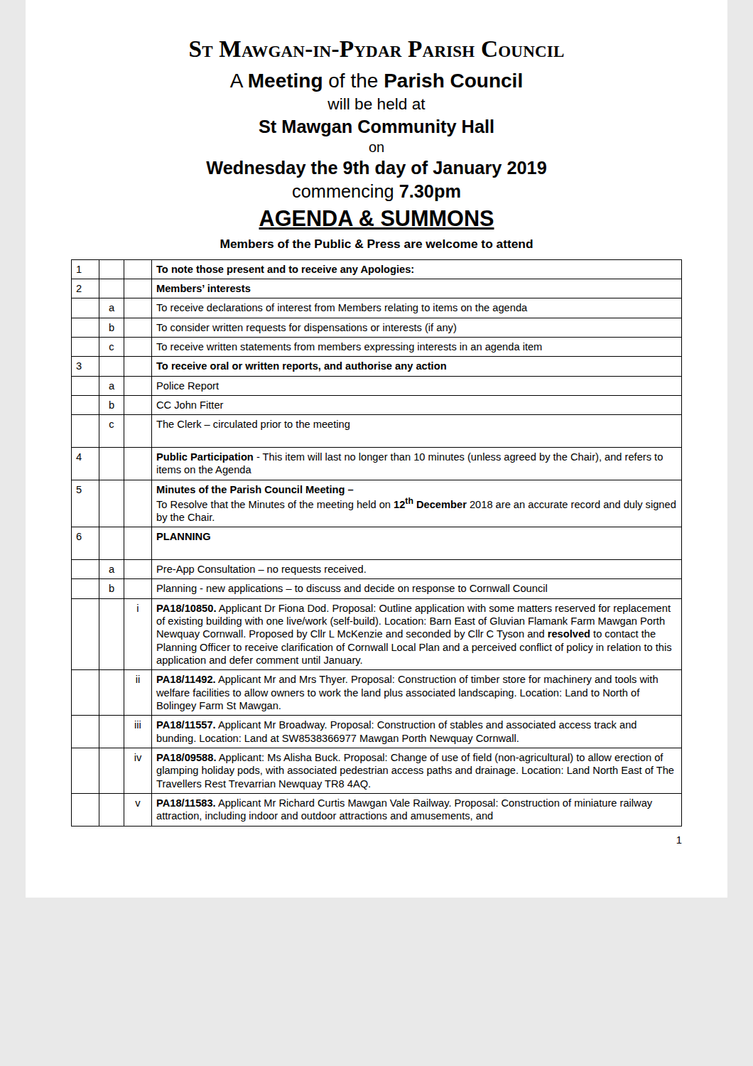St Mawgan-in-Pydar Parish Council
A Meeting of the Parish Council
will be held at
St Mawgan Community Hall
on
Wednesday the 9th day of January 2019
commencing 7.30pm
AGENDA & SUMMONS
Members of the Public & Press are welcome to attend
| 1 | | | To note those present and to receive any Apologies: |
| 2 | | | Members’ interests |
| | a | | To receive declarations of interest from Members relating to items on the agenda |
| | b | | To consider written requests for dispensations or interests (if any) |
| | c | | To receive written statements from members expressing interests in an agenda item |
| 3 | | | To receive oral or written reports, and authorise any action |
| | a | | Police Report |
| | b | | CC John Fitter |
| | c | | The Clerk – circulated prior to the meeting |
| 4 | | | Public Participation - This item will last no longer than 10 minutes (unless agreed by the Chair), and refers to items on the Agenda |
| 5 | | | Minutes of the Parish Council Meeting – To Resolve that the Minutes of the meeting held on 12 th December 2018 are an accurate record and duly signed by the Chair. |
| 6 | | | PLANNING |
| | a | | Pre-App Consultation – no requests received. |
| | b | | Planning - new applications – to discuss and decide on response to Cornwall Council |
| | | i | PA18/10850. Applicant Dr Fiona Dod. Proposal: Outline application with some matters reserved for replacement of existing building with one live/work (self-build). Location: Barn East of Gluvian Flamank Farm Mawgan Porth Newquay Cornwall. Proposed by Cllr L McKenzie and seconded by Cllr C Tyson and resolved to contact the Planning Officer to receive clarification of Cornwall Local Plan and a perceived conflict of policy in relation to this application and defer comment until January. |
| | | ii | PA18/11492. Applicant Mr and Mrs Thyer. Proposal: Construction of timber store for machinery and tools with welfare facilities to allow owners to work the land plus associated landscaping. Location: Land to North of Bolingey Farm St Mawgan. |
| | | iii | PA18/11557. Applicant Mr Broadway. Proposal: Construction of stables and associated access track and bunding. Location: Land at SW8538366977 Mawgan Porth Newquay Cornwall. |
| | | iv | PA18/09588. Applicant: Ms Alisha Buck. Proposal: Change of use of field (non-agricultural) to allow erection of glamping holiday pods, with associated pedestrian access paths and drainage. Location: Land North East of The Travellers Rest Trevarrian Newquay TR8 4AQ. |
| | | v | PA18/11583. Applicant Mr Richard Curtis Mawgan Vale Railway. Proposal: Construction of miniature railway attraction, including indoor and outdoor attractions and amusements, and |
1